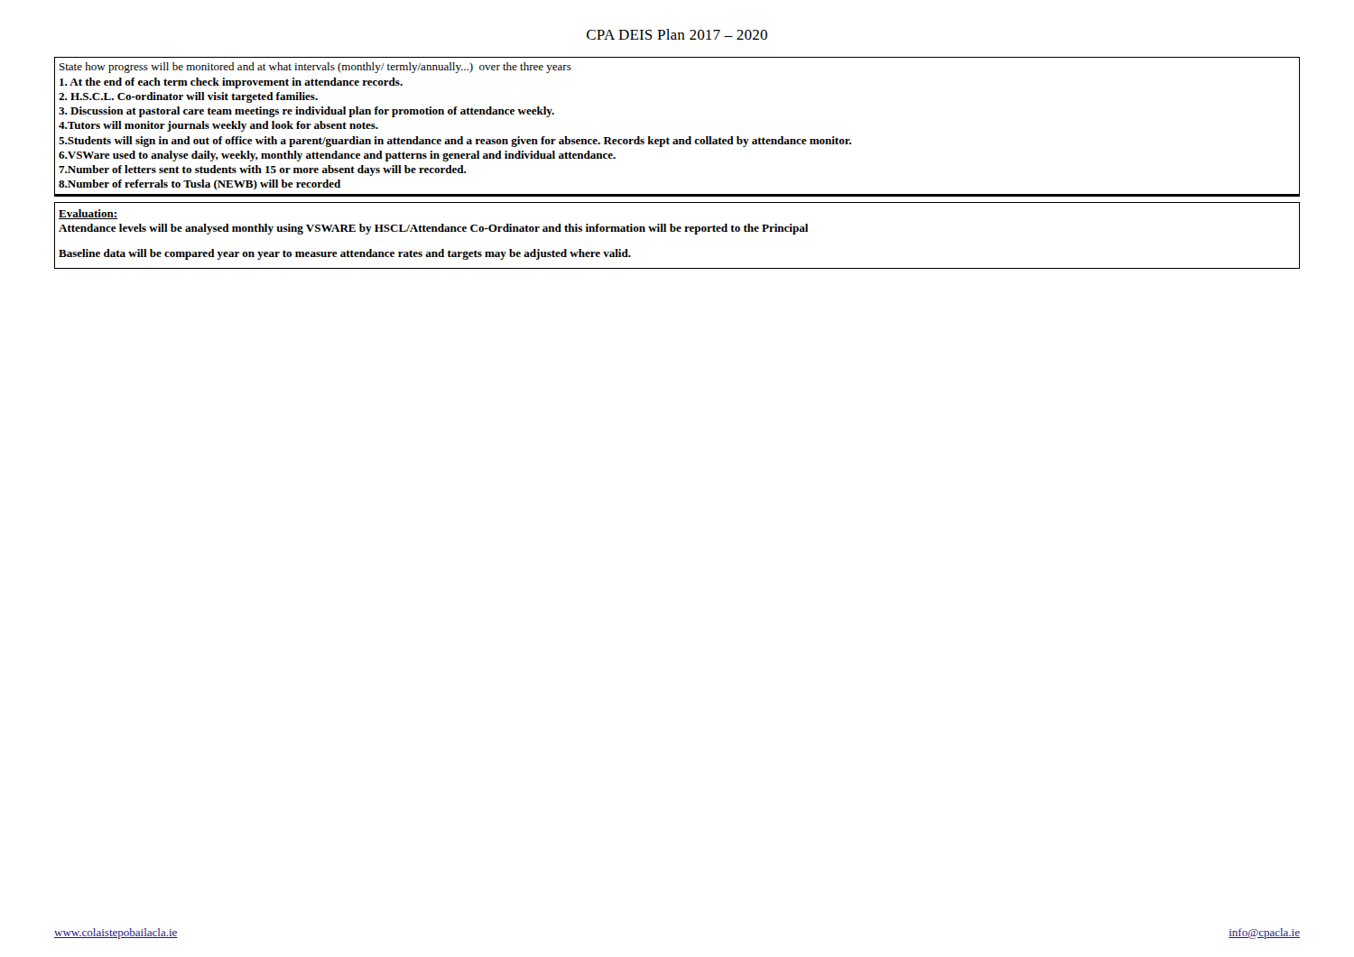CPA DEIS Plan 2017 – 2020
State how progress will be monitored and at what intervals (monthly/ termly/annually...) over the three years
1. At the end of each term check improvement in attendance records.
2. H.S.C.L. Co-ordinator will visit targeted families.
3. Discussion at pastoral care team meetings re individual plan for promotion of attendance weekly.
4.Tutors will monitor journals weekly and look for absent notes.
5.Students will sign in and out of office with a parent/guardian in attendance and a reason given for absence. Records kept and collated by attendance monitor.
6.VSWare used to analyse daily, weekly, monthly attendance and patterns in general and individual attendance.
7.Number of letters sent to students with 15 or more absent days will be recorded.
8.Number of referrals to Tusla (NEWB) will be recorded
Evaluation:
Attendance levels will be analysed monthly using VSWARE by HSCL/Attendance Co-Ordinator and this information will be reported to the Principal
Baseline data will be compared year on year to measure attendance rates and targets may be adjusted where valid.
www.colaistepobailacla.ie info@cpacla.ie